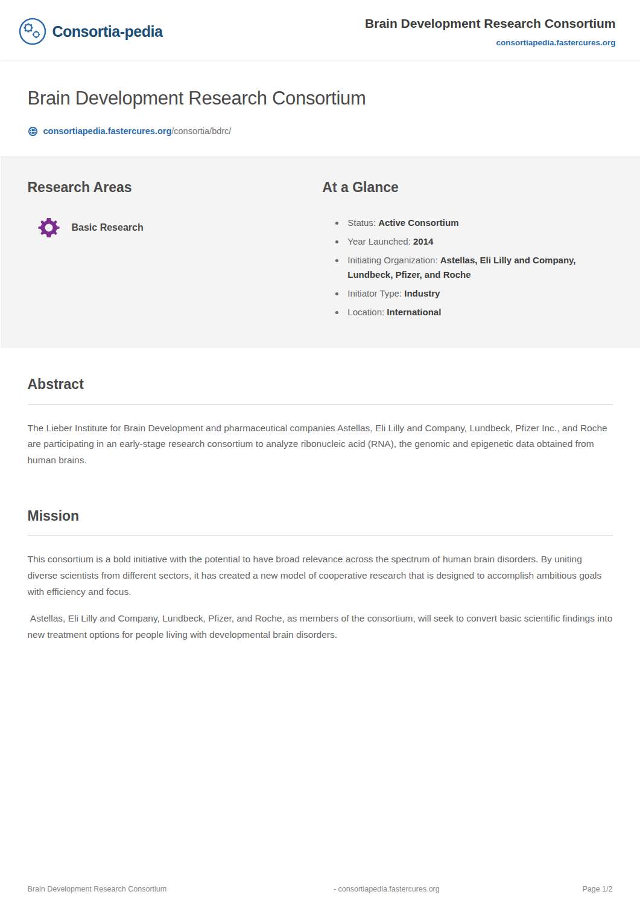Consortia-pedia
Brain Development Research Consortium
consortiapedia.fastercures.org
Brain Development Research Consortium
consortiapedia.fastercures.org/consortia/bdrc/
Research Areas
Basic Research
At a Glance
Status: Active Consortium
Year Launched: 2014
Initiating Organization: Astellas, Eli Lilly and Company, Lundbeck, Pfizer, and Roche
Initiator Type: Industry
Location: International
Abstract
The Lieber Institute for Brain Development and pharmaceutical companies Astellas, Eli Lilly and Company, Lundbeck, Pfizer Inc., and Roche are participating in an early-stage research consortium to analyze ribonucleic acid (RNA), the genomic and epigenetic data obtained from human brains.
Mission
This consortium is a bold initiative with the potential to have broad relevance across the spectrum of human brain disorders. By uniting diverse scientists from different sectors, it has created a new model of cooperative research that is designed to accomplish ambitious goals with efficiency and focus.
Astellas, Eli Lilly and Company, Lundbeck, Pfizer, and Roche, as members of the consortium, will seek to convert basic scientific findings into new treatment options for people living with developmental brain disorders.
Brain Development Research Consortium
- consortiapedia.fastercures.org
Page 1/2